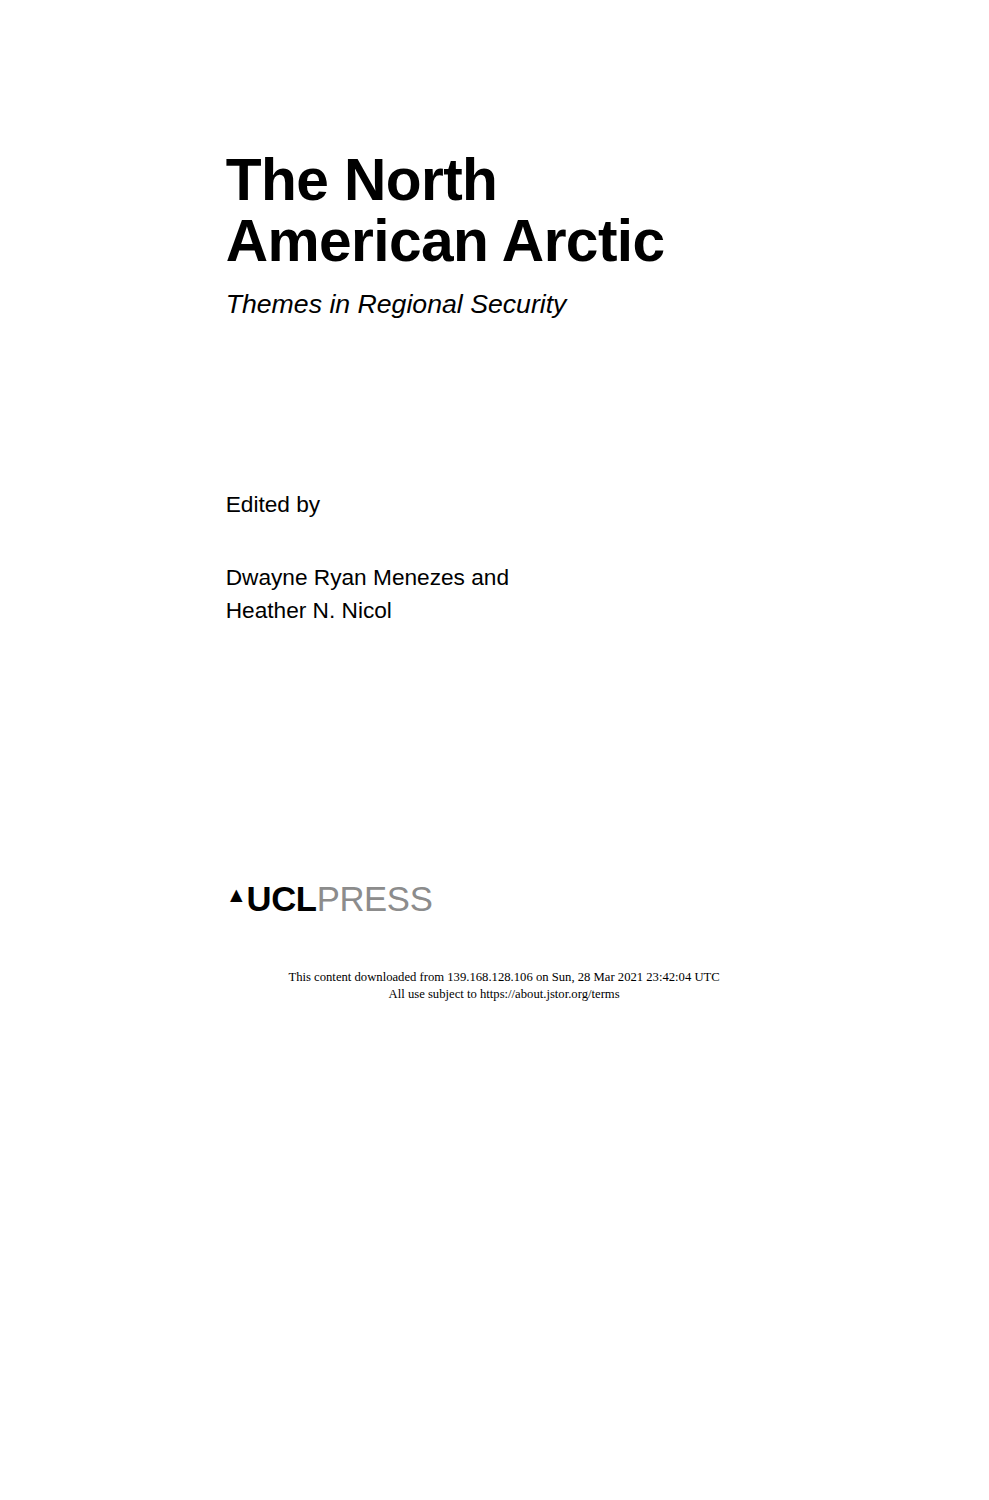The North
American Arctic
Themes in Regional Security
Edited by
Dwayne Ryan Menezes and
Heather N. Nicol
▲UCL PRESS
This content downloaded from 139.168.128.106 on Sun, 28 Mar 2021 23:42:04 UTC
All use subject to https://about.jstor.org/terms